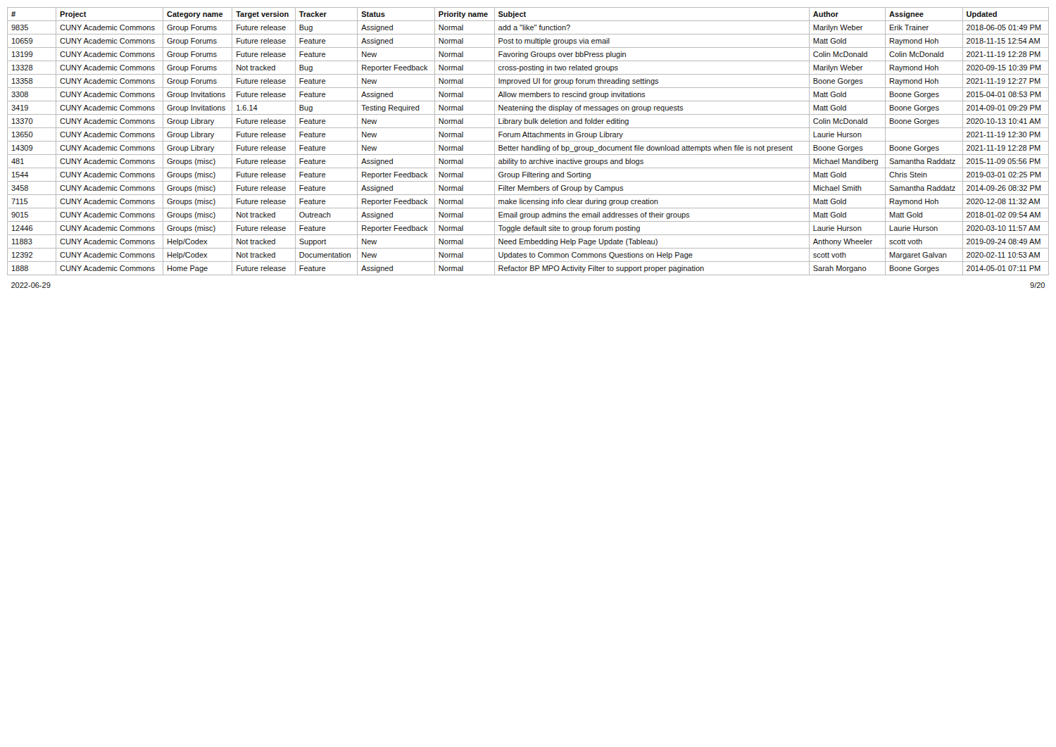| # | Project | Category name | Target version | Tracker | Status | Priority name | Subject | Author | Assignee | Updated |
| --- | --- | --- | --- | --- | --- | --- | --- | --- | --- | --- |
| 9835 | CUNY Academic Commons | Group Forums | Future release | Bug | Assigned | Normal | add a "like" function? | Marilyn Weber | Erik Trainer | 2018-06-05 01:49 PM |
| 10659 | CUNY Academic Commons | Group Forums | Future release | Feature | Assigned | Normal | Post to multiple groups via email | Matt Gold | Raymond Hoh | 2018-11-15 12:54 AM |
| 13199 | CUNY Academic Commons | Group Forums | Future release | Feature | New | Normal | Favoring Groups over bbPress plugin | Colin McDonald | Colin McDonald | 2021-11-19 12:28 PM |
| 13328 | CUNY Academic Commons | Group Forums | Not tracked | Bug | Reporter Feedback | Normal | cross-posting in two related groups | Marilyn Weber | Raymond Hoh | 2020-09-15 10:39 PM |
| 13358 | CUNY Academic Commons | Group Forums | Future release | Feature | New | Normal | Improved UI for group forum threading settings | Boone Gorges | Raymond Hoh | 2021-11-19 12:27 PM |
| 3308 | CUNY Academic Commons | Group Invitations | Future release | Feature | Assigned | Normal | Allow members to rescind group invitations | Matt Gold | Boone Gorges | 2015-04-01 08:53 PM |
| 3419 | CUNY Academic Commons | Group Invitations | 1.6.14 | Bug | Testing Required | Normal | Neatening the display of messages on group requests | Matt Gold | Boone Gorges | 2014-09-01 09:29 PM |
| 13370 | CUNY Academic Commons | Group Library | Future release | Feature | New | Normal | Library bulk deletion and folder editing | Colin McDonald | Boone Gorges | 2020-10-13 10:41 AM |
| 13650 | CUNY Academic Commons | Group Library | Future release | Feature | New | Normal | Forum Attachments in Group Library | Laurie Hurson | | 2021-11-19 12:30 PM |
| 14309 | CUNY Academic Commons | Group Library | Future release | Feature | New | Normal | Better handling of bp_group_document file download attempts when file is not present | Boone Gorges | Boone Gorges | 2021-11-19 12:28 PM |
| 481 | CUNY Academic Commons | Groups (misc) | Future release | Feature | Assigned | Normal | ability to archive inactive groups and blogs | Michael Mandiberg | Samantha Raddatz | 2015-11-09 05:56 PM |
| 1544 | CUNY Academic Commons | Groups (misc) | Future release | Feature | Reporter Feedback | Normal | Group Filtering and Sorting | Matt Gold | Chris Stein | 2019-03-01 02:25 PM |
| 3458 | CUNY Academic Commons | Groups (misc) | Future release | Feature | Assigned | Normal | Filter Members of Group by Campus | Michael Smith | Samantha Raddatz | 2014-09-26 08:32 PM |
| 7115 | CUNY Academic Commons | Groups (misc) | Future release | Feature | Reporter Feedback | Normal | make licensing info clear during group creation | Matt Gold | Raymond Hoh | 2020-12-08 11:32 AM |
| 9015 | CUNY Academic Commons | Groups (misc) | Not tracked | Outreach | Assigned | Normal | Email group admins the email addresses of their groups | Matt Gold | Matt Gold | 2018-01-02 09:54 AM |
| 12446 | CUNY Academic Commons | Groups (misc) | Future release | Feature | Reporter Feedback | Normal | Toggle default site to group forum posting | Laurie Hurson | Laurie Hurson | 2020-03-10 11:57 AM |
| 11883 | CUNY Academic Commons | Help/Codex | Not tracked | Support | New | Normal | Need Embedding Help Page Update (Tableau) | Anthony Wheeler | scott voth | 2019-09-24 08:49 AM |
| 12392 | CUNY Academic Commons | Help/Codex | Not tracked | Documentation | New | Normal | Updates to Common Commons Questions on Help Page | scott voth | Margaret Galvan | 2020-02-11 10:53 AM |
| 1888 | CUNY Academic Commons | Home Page | Future release | Feature | Assigned | Normal | Refactor BP MPO Activity Filter to support proper pagination | Sarah Morgano | Boone Gorges | 2014-05-01 07:11 PM |
| 2022-06-29 | | 9/20 |